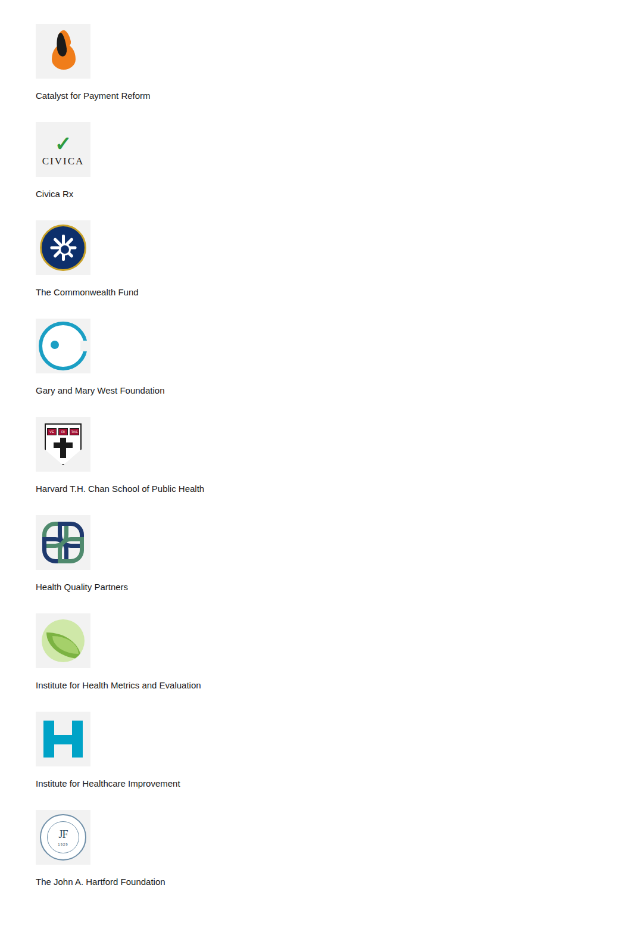Catalyst for Payment Reform
✓ CIVICA
Civica Rx
The Commonwealth Fund
Gary and Mary West Foundation
VE RI TAS
Harvard T.H. Chan School of Public Health
Health Quality Partners
Institute for Health Metrics and Evaluation
Institute for Healthcare Improvement
JF 1929
The John A. Hartford Foundation